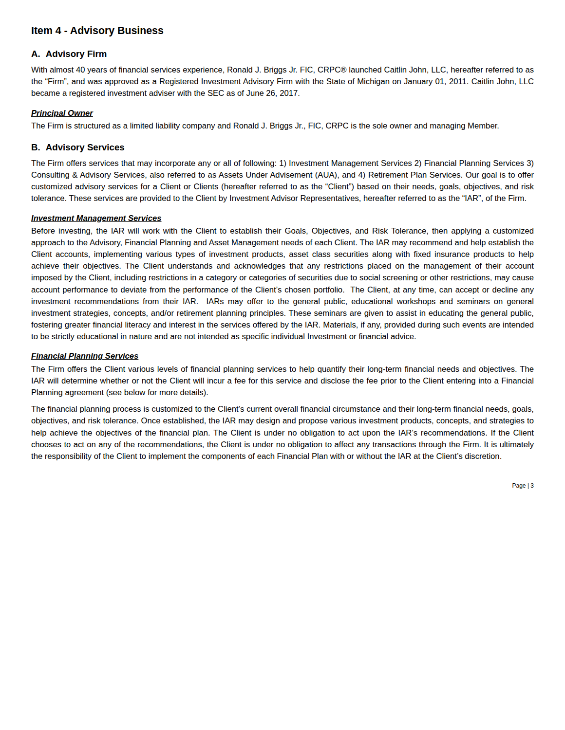Item 4 - Advisory Business
A. Advisory Firm
With almost 40 years of financial services experience, Ronald J. Briggs Jr. FIC, CRPC® launched Caitlin John, LLC, hereafter referred to as the “Firm”, and was approved as a Registered Investment Advisory Firm with the State of Michigan on January 01, 2011. Caitlin John, LLC became a registered investment adviser with the SEC as of June 26, 2017.
Principal Owner
The Firm is structured as a limited liability company and Ronald J. Briggs Jr., FIC, CRPC is the sole owner and managing Member.
B. Advisory Services
The Firm offers services that may incorporate any or all of following: 1) Investment Management Services 2) Financial Planning Services 3) Consulting & Advisory Services, also referred to as Assets Under Advisement (AUA), and 4) Retirement Plan Services. Our goal is to offer customized advisory services for a Client or Clients (hereafter referred to as the “Client”) based on their needs, goals, objectives, and risk tolerance. These services are provided to the Client by Investment Advisor Representatives, hereafter referred to as the “IAR”, of the Firm.
Investment Management Services
Before investing, the IAR will work with the Client to establish their Goals, Objectives, and Risk Tolerance, then applying a customized approach to the Advisory, Financial Planning and Asset Management needs of each Client. The IAR may recommend and help establish the Client accounts, implementing various types of investment products, asset class securities along with fixed insurance products to help achieve their objectives. The Client understands and acknowledges that any restrictions placed on the management of their account imposed by the Client, including restrictions in a category or categories of securities due to social screening or other restrictions, may cause account performance to deviate from the performance of the Client’s chosen portfolio. The Client, at any time, can accept or decline any investment recommendations from their IAR. IARs may offer to the general public, educational workshops and seminars on general investment strategies, concepts, and/or retirement planning principles. These seminars are given to assist in educating the general public, fostering greater financial literacy and interest in the services offered by the IAR. Materials, if any, provided during such events are intended to be strictly educational in nature and are not intended as specific individual Investment or financial advice.
Financial Planning Services
The Firm offers the Client various levels of financial planning services to help quantify their long-term financial needs and objectives. The IAR will determine whether or not the Client will incur a fee for this service and disclose the fee prior to the Client entering into a Financial Planning agreement (see below for more details).
The financial planning process is customized to the Client’s current overall financial circumstance and their long-term financial needs, goals, objectives, and risk tolerance. Once established, the IAR may design and propose various investment products, concepts, and strategies to help achieve the objectives of the financial plan. The Client is under no obligation to act upon the IAR’s recommendations. If the Client chooses to act on any of the recommendations, the Client is under no obligation to affect any transactions through the Firm. It is ultimately the responsibility of the Client to implement the components of each Financial Plan with or without the IAR at the Client’s discretion.
Page | 3